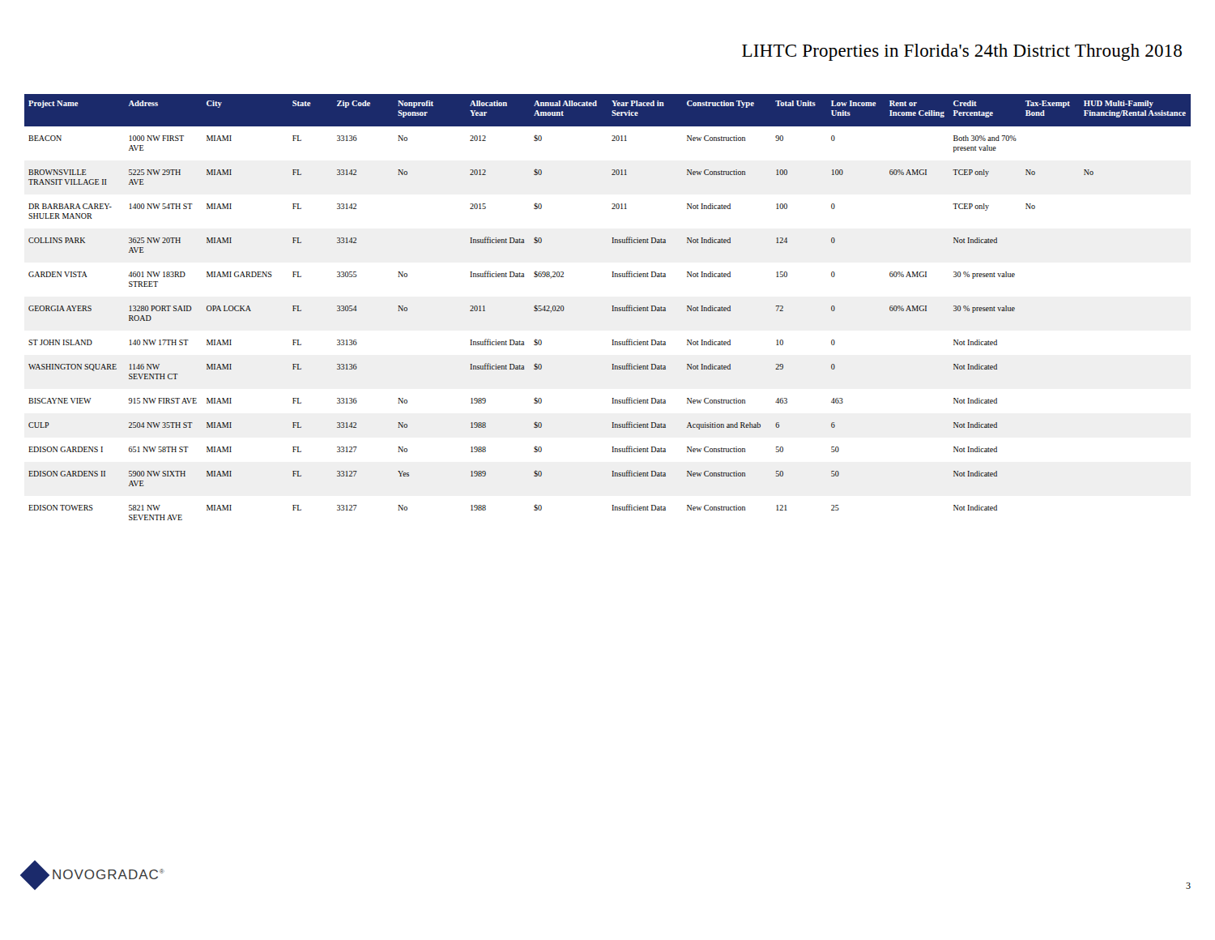LIHTC Properties in Florida's 24th District Through 2018
| Project Name | Address | City | State | Zip Code | Nonprofit Sponsor | Allocation Year | Annual Allocated Amount | Year Placed in Service | Construction Type | Total Units | Low Income Units | Rent or Income Ceiling | Credit Percentage | Tax-Exempt Bond | HUD Multi-Family Financing/Rental Assistance |
| --- | --- | --- | --- | --- | --- | --- | --- | --- | --- | --- | --- | --- | --- | --- | --- |
| BEACON | 1000 NW FIRST AVE | MIAMI | FL | 33136 | No | 2012 | $0 | 2011 | New Construction | 90 | 0 | | Both 30% and 70% present value | | |
| BROWNSVILLE TRANSIT VILLAGE II | 5225 NW 29TH AVE | MIAMI | FL | 33142 | No | 2012 | $0 | 2011 | New Construction | 100 | 100 | 60% AMGI | TCEP only | No | No |
| DR BARBARA CAREY-SHULER MANOR | 1400 NW 54TH ST | MIAMI | FL | 33142 | | 2015 | $0 | 2011 | Not Indicated | 100 | 0 | | TCEP only | No | |
| COLLINS PARK | 3625 NW 20TH AVE | MIAMI | FL | 33142 | | Insufficient Data | $0 | Insufficient Data | Not Indicated | 124 | 0 | | Not Indicated | | |
| GARDEN VISTA | 4601 NW 183RD STREET | MIAMI GARDENS | FL | 33055 | No | Insufficient Data | $698,202 | Insufficient Data | Not Indicated | 150 | 0 | 60% AMGI | 30 % present value | | |
| GEORGIA AYERS | 13280 PORT SAID ROAD | OPA LOCKA | FL | 33054 | No | 2011 | $542,020 | Insufficient Data | Not Indicated | 72 | 0 | 60% AMGI | 30 % present value | | |
| ST JOHN ISLAND | 140 NW 17TH ST | MIAMI | FL | 33136 | | Insufficient Data | $0 | Insufficient Data | Not Indicated | 10 | 0 | | Not Indicated | | |
| WASHINGTON SQUARE | 1146 NW SEVENTH CT | MIAMI | FL | 33136 | | Insufficient Data | $0 | Insufficient Data | Not Indicated | 29 | 0 | | Not Indicated | | |
| BISCAYNE VIEW | 915 NW FIRST AVE | MIAMI | FL | 33136 | No | 1989 | $0 | Insufficient Data | New Construction | 463 | 463 | | Not Indicated | | |
| CULP | 2504 NW 35TH ST | MIAMI | FL | 33142 | No | 1988 | $0 | Insufficient Data | Acquisition and Rehab | 6 | 6 | | Not Indicated | | |
| EDISON GARDENS I | 651 NW 58TH ST | MIAMI | FL | 33127 | No | 1988 | $0 | Insufficient Data | New Construction | 50 | 50 | | Not Indicated | | |
| EDISON GARDENS II | 5900 NW SIXTH AVE | MIAMI | FL | 33127 | Yes | 1989 | $0 | Insufficient Data | New Construction | 50 | 50 | | Not Indicated | | |
| EDISON TOWERS | 5821 NW SEVENTH AVE | MIAMI | FL | 33127 | No | 1988 | $0 | Insufficient Data | New Construction | 121 | 25 | | Not Indicated | | |
NOVOGRADAC®
3